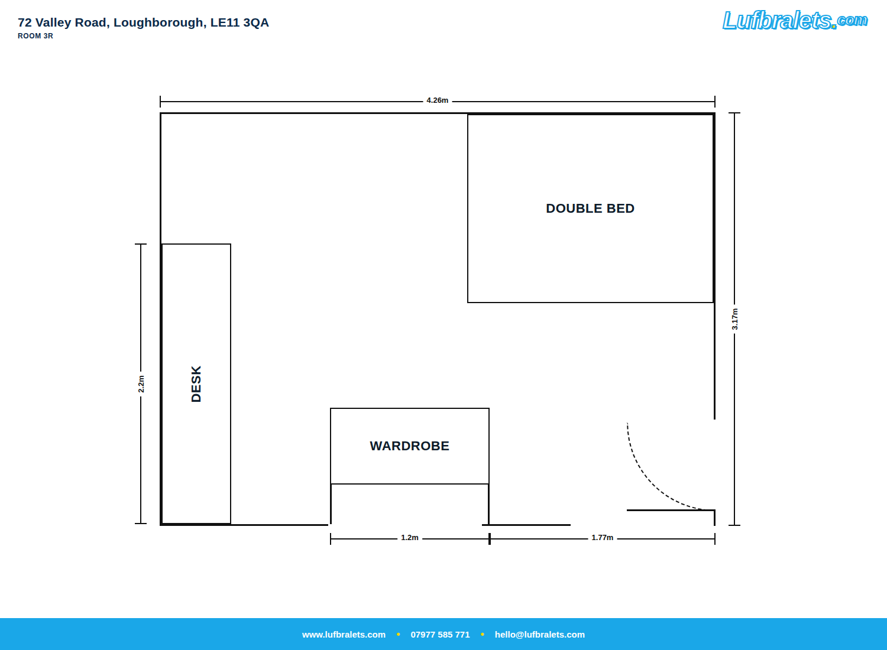72 Valley Road, Loughborough, LE11 3QA
ROOM 3R
Lufbralets. com
DOUBLE BED
DESK
WARDROBE
4.26m
3.17m
2.2m
1.2m
1.77m
www.lufbralets.com • 07977 585 771 • hello@lufbralets.com